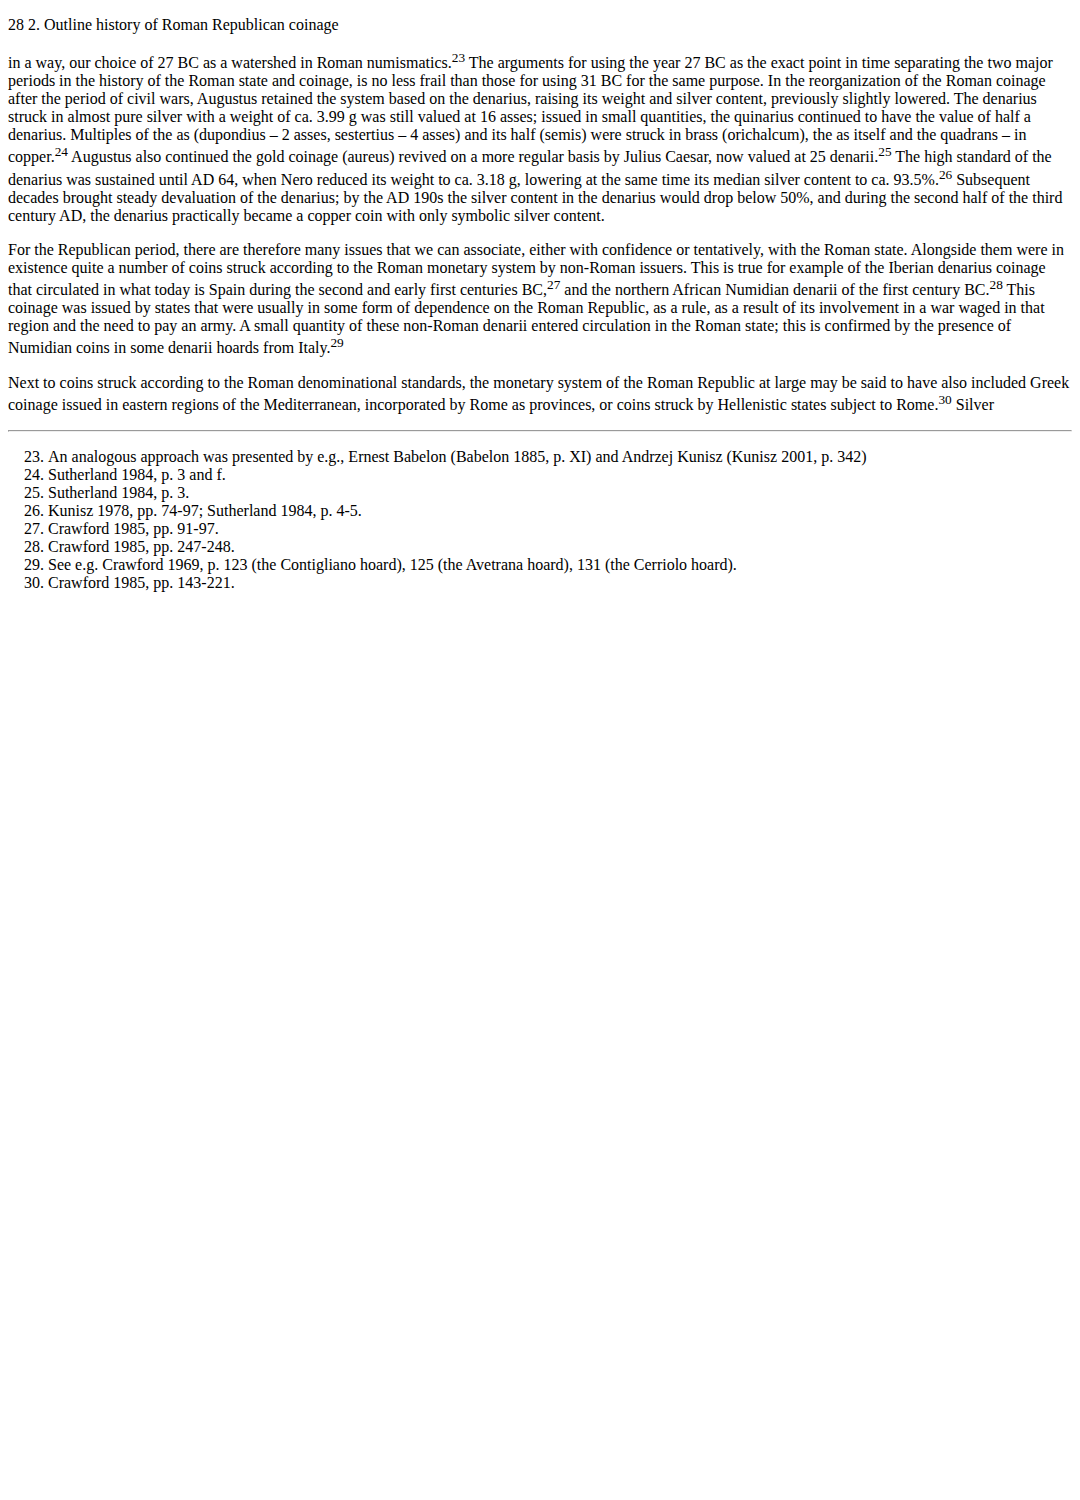28 2. Outline history of Roman Republican coinage
in a way, our choice of 27 BC as a watershed in Roman numismatics.23 The arguments for using the year 27 BC as the exact point in time separating the two major periods in the history of the Roman state and coinage, is no less frail than those for using 31 BC for the same purpose. In the reorganization of the Roman coinage after the period of civil wars, Augustus retained the system based on the denarius, raising its weight and silver content, previously slightly lowered. The denarius struck in almost pure silver with a weight of ca. 3.99 g was still valued at 16 asses; issued in small quantities, the quinarius continued to have the value of half a denarius. Multiples of the as (dupondius – 2 asses, sestertius – 4 asses) and its half (semis) were struck in brass (orichalcum), the as itself and the quadrans – in copper.24 Augustus also continued the gold coinage (aureus) revived on a more regular basis by Julius Caesar, now valued at 25 denarii.25 The high standard of the denarius was sustained until AD 64, when Nero reduced its weight to ca. 3.18 g, lowering at the same time its median silver content to ca. 93.5%.26 Subsequent decades brought steady devaluation of the denarius; by the AD 190s the silver content in the denarius would drop below 50%, and during the second half of the third century AD, the denarius practically became a copper coin with only symbolic silver content.
For the Republican period, there are therefore many issues that we can associate, either with confidence or tentatively, with the Roman state. Alongside them were in existence quite a number of coins struck according to the Roman monetary system by non-Roman issuers. This is true for example of the Iberian denarius coinage that circulated in what today is Spain during the second and early first centuries BC,27 and the northern African Numidian denarii of the first century BC.28 This coinage was issued by states that were usually in some form of dependence on the Roman Republic, as a rule, as a result of its involvement in a war waged in that region and the need to pay an army. A small quantity of these non-Roman denarii entered circulation in the Roman state; this is confirmed by the presence of Numidian coins in some denarii hoards from Italy.29
Next to coins struck according to the Roman denominational standards, the monetary system of the Roman Republic at large may be said to have also included Greek coinage issued in eastern regions of the Mediterranean, incorporated by Rome as provinces, or coins struck by Hellenistic states subject to Rome.30 Silver
An analogous approach was presented by e.g., Ernest Babelon (Babelon 1885, p. XI) and Andrzej Kunisz (Kunisz 2001, p. 342)
Sutherland 1984, p. 3 and f.
Sutherland 1984, p. 3.
Kunisz 1978, pp. 74-97; Sutherland 1984, p. 4-5.
Crawford 1985, pp. 91-97.
Crawford 1985, pp. 247-248.
See e.g. Crawford 1969, p. 123 (the Contigliano hoard), 125 (the Avetrana hoard), 131 (the Cerriolo hoard).
Crawford 1985, pp. 143-221.